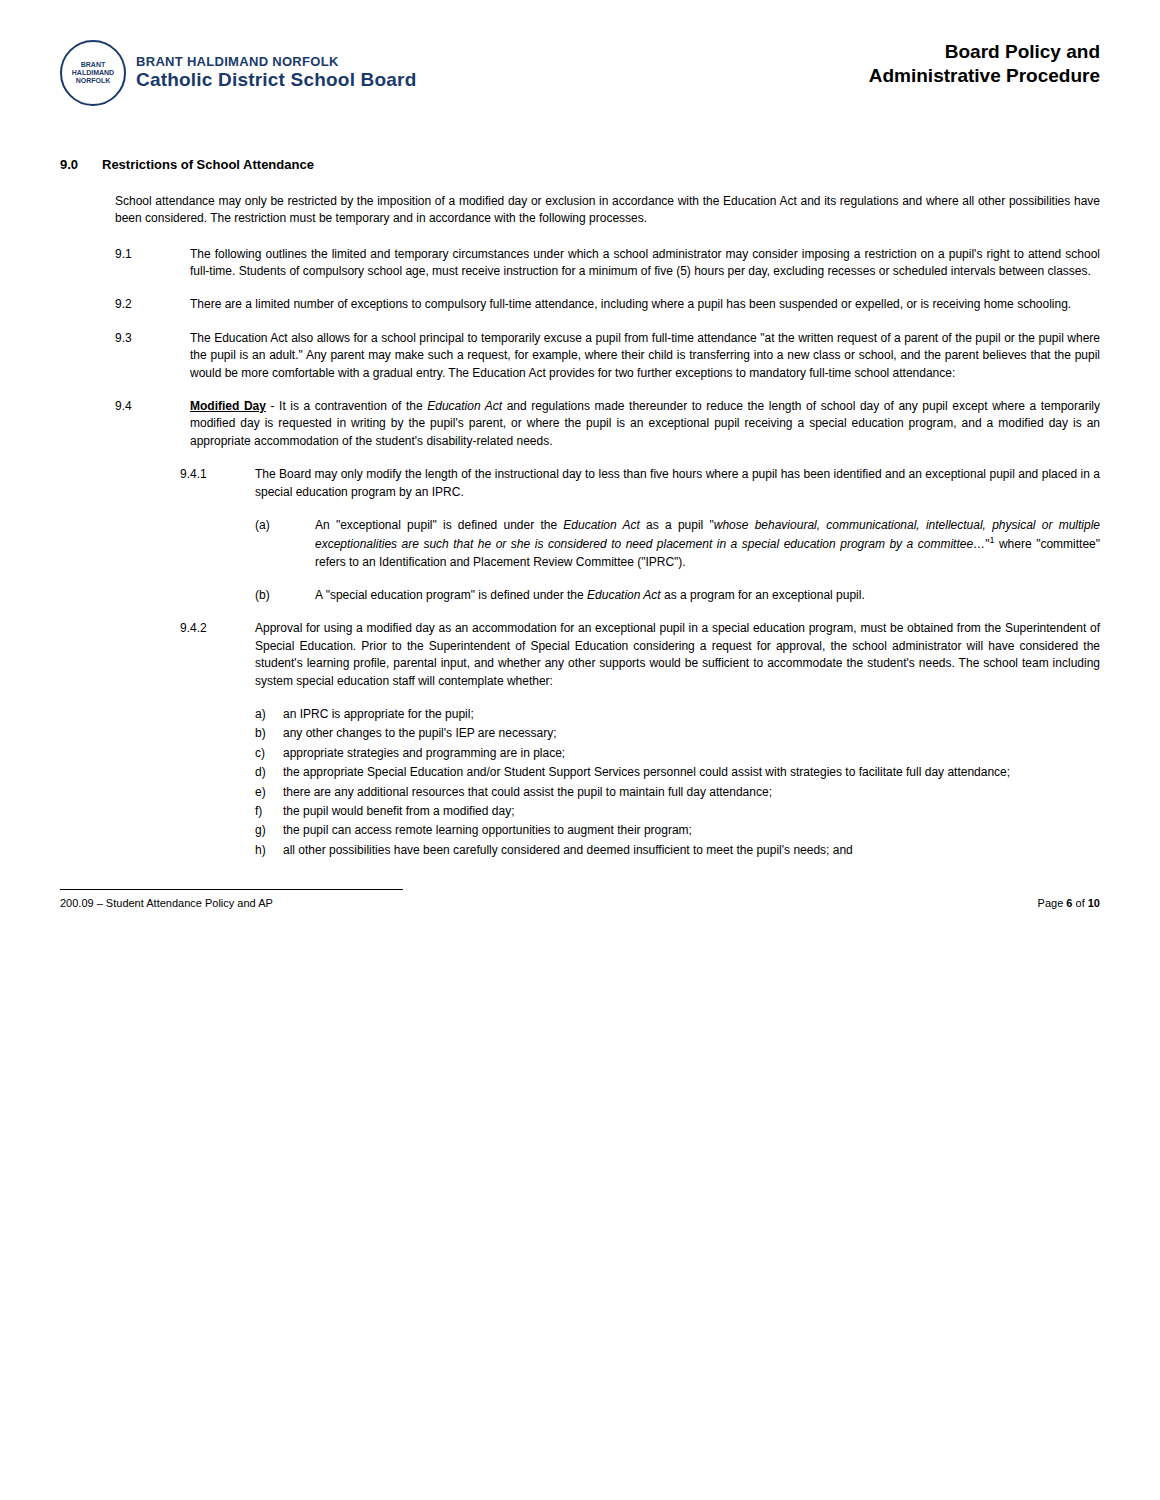BRANT
HALDIMAND
NORFOLK
BRANT HALDIMAND NORFOLK
Catholic District School Board
Board Policy and
Administrative Procedure
9.0 Restrictions of School Attendance
School attendance may only be restricted by the imposition of a modified day or exclusion in accordance with the Education Act and its regulations and where all other possibilities have been considered. The restriction must be temporary and in accordance with the following processes.
9.1
The following outlines the limited and temporary circumstances under which a school administrator may consider imposing a restriction on a pupil's right to attend school full-time. Students of compulsory school age, must receive instruction for a minimum of five (5) hours per day, excluding recesses or scheduled intervals between classes.
9.2
There are a limited number of exceptions to compulsory full-time attendance, including where a pupil has been suspended or expelled, or is receiving home schooling.
9.3
The Education Act also allows for a school principal to temporarily excuse a pupil from full-time attendance "at the written request of a parent of the pupil or the pupil where the pupil is an adult." Any parent may make such a request, for example, where their child is transferring into a new class or school, and the parent believes that the pupil would be more comfortable with a gradual entry. The Education Act provides for two further exceptions to mandatory full-time school attendance:
9.4
Modified Day - It is a contravention of the Education Act and regulations made thereunder to reduce the length of school day of any pupil except where a temporarily modified day is requested in writing by the pupil's parent, or where the pupil is an exceptional pupil receiving a special education program, and a modified day is an appropriate accommodation of the student's disability-related needs.
9.4.1
The Board may only modify the length of the instructional day to less than five hours where a pupil has been identified and an exceptional pupil and placed in a special education program by an IPRC.
(a)
An "exceptional pupil" is defined under the Education Act as a pupil "whose behavioural, communicational, intellectual, physical or multiple exceptionalities are such that he or she is considered to need placement in a special education program by a committee…"1 where "committee" refers to an Identification and Placement Review Committee ("IPRC").
(b)
A "special education program" is defined under the Education Act as a program for an exceptional pupil.
9.4.2
Approval for using a modified day as an accommodation for an exceptional pupil in a special education program, must be obtained from the Superintendent of Special Education. Prior to the Superintendent of Special Education considering a request for approval, the school administrator will have considered the student's learning profile, parental input, and whether any other supports would be sufficient to accommodate the student's needs. The school team including system special education staff will contemplate whether:
a) an IPRC is appropriate for the pupil;
b) any other changes to the pupil's IEP are necessary;
c) appropriate strategies and programming are in place;
d) the appropriate Special Education and/or Student Support Services personnel could assist with strategies to facilitate full day attendance;
e) there are any additional resources that could assist the pupil to maintain full day attendance;
f) the pupil would benefit from a modified day;
g) the pupil can access remote learning opportunities to augment their program;
h) all other possibilities have been carefully considered and deemed insufficient to meet the pupil's needs; and
200.09 – Student Attendance Policy and AP
Page 6 of 10